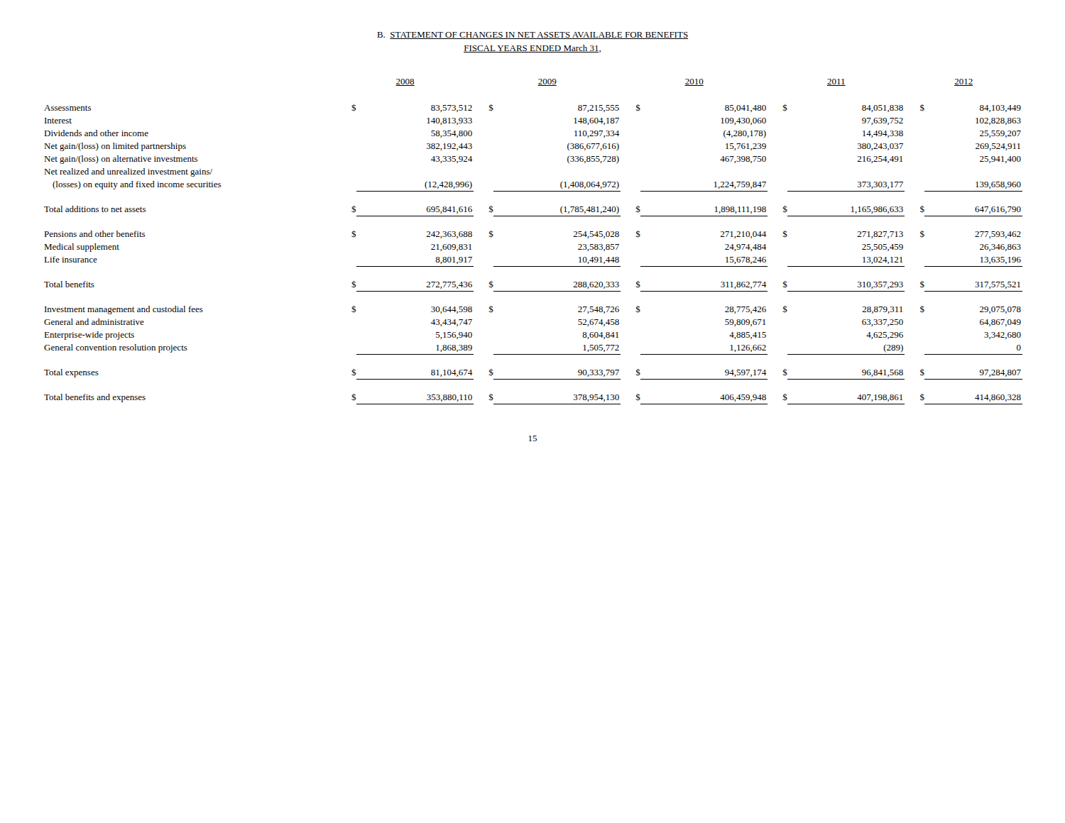B. STATEMENT OF CHANGES IN NET ASSETS AVAILABLE FOR BENEFITS FISCAL YEARS ENDED March 31,
| | 2008 | 2009 | 2010 | 2011 | 2012 |
| Assessments | $ | 83,573,512 | $ | 87,215,555 | $ | 85,041,480 | $ | 84,051,838 | $ | 84,103,449 |
| Interest | | 140,813,933 | | 148,604,187 | | 109,430,060 | | 97,639,752 | | 102,828,863 |
| Dividends and other income | | 58,354,800 | | 110,297,334 | | (4,280,178) | | 14,494,338 | | 25,559,207 |
| Net gain/(loss) on limited partnerships | | 382,192,443 | | (386,677,616) | | 15,761,239 | | 380,243,037 | | 269,524,911 |
| Net gain/(loss) on alternative investments | | 43,335,924 | | (336,855,728) | | 467,398,750 | | 216,254,491 | | 25,941,400 |
| Net realized and unrealized investment gains/ | | | | | | | | | | |
| (losses) on equity and fixed income securities | | (12,428,996) | | (1,408,064,972) | | 1,224,759,847 | | 373,303,177 | | 139,658,960 |
| Total additions to net assets | $ | 695,841,616 | $ | (1,785,481,240) | $ | 1,898,111,198 | $ | 1,165,986,633 | $ | 647,616,790 |
| Pensions and other benefits | $ | 242,363,688 | $ | 254,545,028 | $ | 271,210,044 | $ | 271,827,713 | $ | 277,593,462 |
| Medical supplement | | 21,609,831 | | 23,583,857 | | 24,974,484 | | 25,505,459 | | 26,346,863 |
| Life insurance | | 8,801,917 | | 10,491,448 | | 15,678,246 | | 13,024,121 | | 13,635,196 |
| Total benefits | $ | 272,775,436 | $ | 288,620,333 | $ | 311,862,774 | $ | 310,357,293 | $ | 317,575,521 |
| Investment management and custodial fees | $ | 30,644,598 | $ | 27,548,726 | $ | 28,775,426 | $ | 28,879,311 | $ | 29,075,078 |
| General and administrative | | 43,434,747 | | 52,674,458 | | 59,809,671 | | 63,337,250 | | 64,867,049 |
| Enterprise-wide projects | | 5,156,940 | | 8,604,841 | | 4,885,415 | | 4,625,296 | | 3,342,680 |
| General convention resolution projects | | 1,868,389 | | 1,505,772 | | 1,126,662 | | (289) | | 0 |
| Total expenses | $ | 81,104,674 | $ | 90,333,797 | $ | 94,597,174 | $ | 96,841,568 | $ | 97,284,807 |
| Total benefits and expenses | $ | 353,880,110 | $ | 378,954,130 | $ | 406,459,948 | $ | 407,198,861 | $ | 414,860,328 |
15